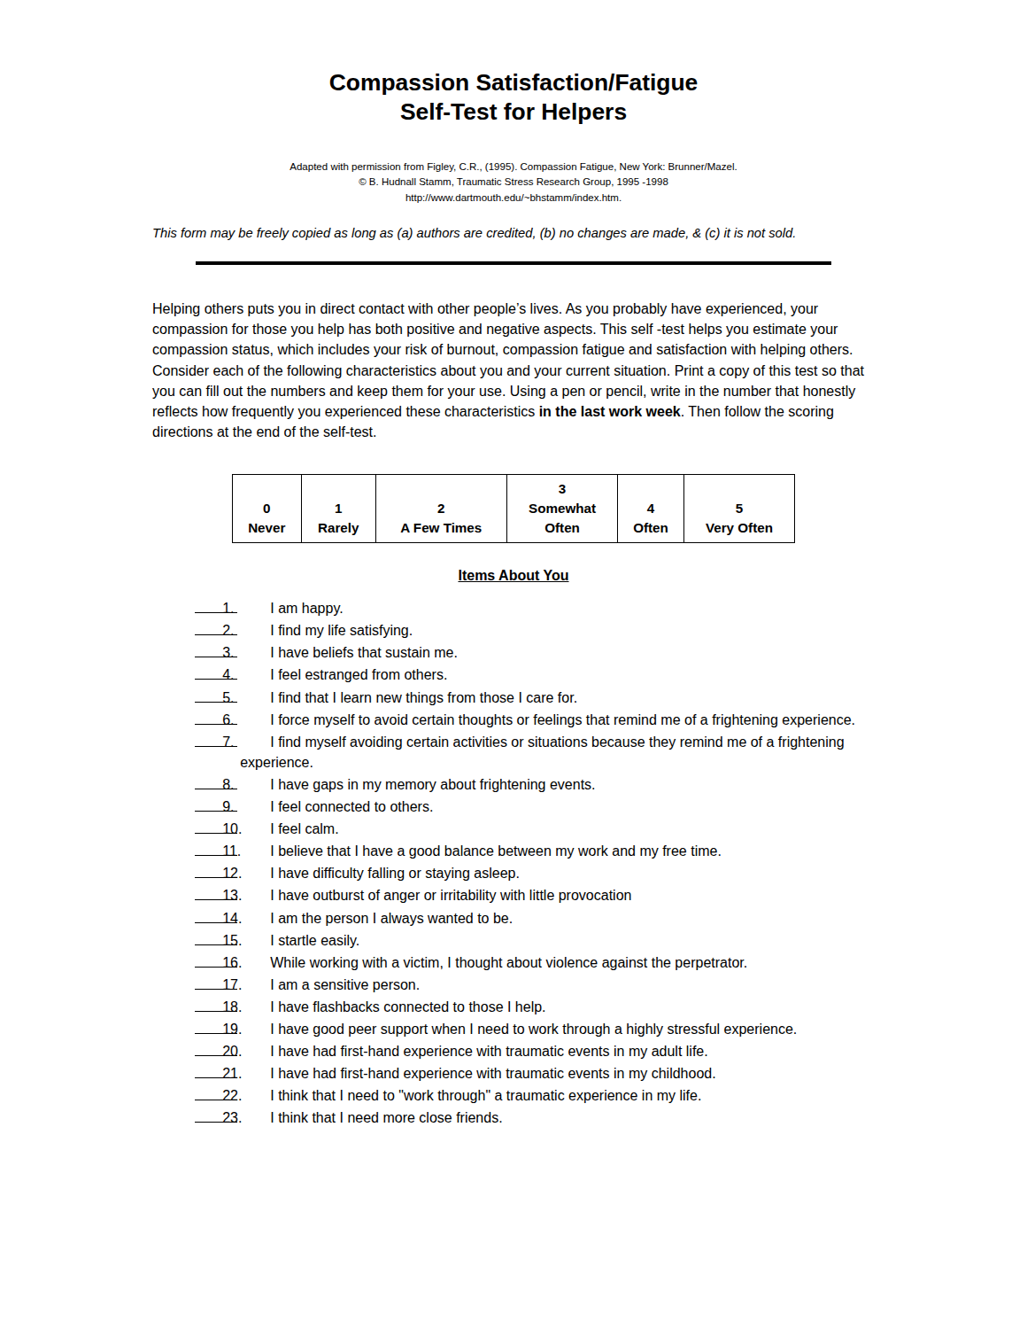Compassion Satisfaction/Fatigue
Self-Test for Helpers
Adapted with permission from Figley, C.R., (1995). Compassion Fatigue, New York: Brunner/Mazel.
© B. Hudnall Stamm, Traumatic Stress Research Group, 1995 -1998
http://www.dartmouth.edu/~bhstamm/index.htm.
This form may be freely copied as long as (a) authors are credited, (b) no changes are made, & (c) it is not sold.
Helping others puts you in direct contact with other people’s lives. As you probably have experienced, your compassion for those you help has both positive and negative aspects. This self -test helps you estimate your compassion status, which includes your risk of burnout, compassion fatigue and satisfaction with helping others. Consider each of the following characteristics about you and your current situation. Print a copy of this test so that you can fill out the numbers and keep them for your use. Using a pen or pencil, write in the number that honestly reflects how frequently you experienced these characteristics in the last work week. Then follow the scoring directions at the end of the self-test.
| 0 Never | 1 Rarely | 2 A Few Times | 3 Somewhat Often | 4 Often | 5 Very Often |
Items About You
1. I am happy.
2. I find my life satisfying.
3. I have beliefs that sustain me.
4. I feel estranged from others.
5. I find that I learn new things from those I care for.
6. I force myself to avoid certain thoughts or feelings that remind me of a frightening experience.
7. I find myself avoiding certain activities or situations because they remind me of a frightening experience.
8. I have gaps in my memory about frightening events.
9. I feel connected to others.
10. I feel calm.
11. I believe that I have a good balance between my work and my free time.
12. I have difficulty falling or staying asleep.
13. I have outburst of anger or irritability with little provocation
14. I am the person I always wanted to be.
15. I startle easily.
16. While working with a victim, I thought about violence against the perpetrator.
17. I am a sensitive person.
18. I have flashbacks connected to those I help.
19. I have good peer support when I need to work through a highly stressful experience.
20. I have had first-hand experience with traumatic events in my adult life.
21. I have had first-hand experience with traumatic events in my childhood.
22. I think that I need to "work through" a traumatic experience in my life.
23. I think that I need more close friends.